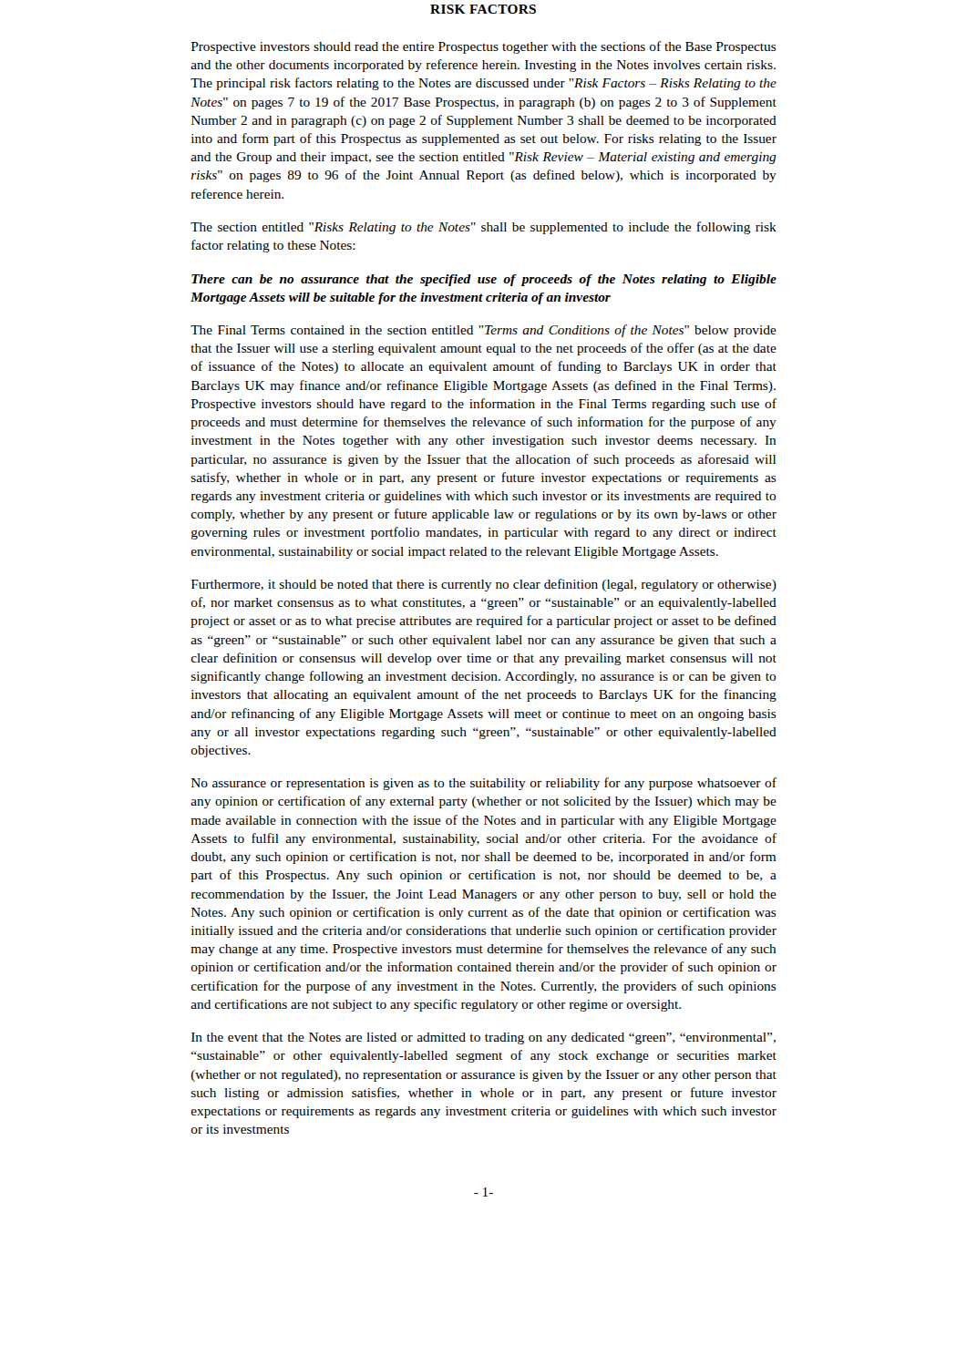Risk Factors
Prospective investors should read the entire Prospectus together with the sections of the Base Prospectus and the other documents incorporated by reference herein. Investing in the Notes involves certain risks. The principal risk factors relating to the Notes are discussed under "Risk Factors – Risks Relating to the Notes" on pages 7 to 19 of the 2017 Base Prospectus, in paragraph (b) on pages 2 to 3 of Supplement Number 2 and in paragraph (c) on page 2 of Supplement Number 3 shall be deemed to be incorporated into and form part of this Prospectus as supplemented as set out below. For risks relating to the Issuer and the Group and their impact, see the section entitled "Risk Review – Material existing and emerging risks" on pages 89 to 96 of the Joint Annual Report (as defined below), which is incorporated by reference herein.
The section entitled "Risks Relating to the Notes" shall be supplemented to include the following risk factor relating to these Notes:
There can be no assurance that the specified use of proceeds of the Notes relating to Eligible Mortgage Assets will be suitable for the investment criteria of an investor
The Final Terms contained in the section entitled "Terms and Conditions of the Notes" below provide that the Issuer will use a sterling equivalent amount equal to the net proceeds of the offer (as at the date of issuance of the Notes) to allocate an equivalent amount of funding to Barclays UK in order that Barclays UK may finance and/or refinance Eligible Mortgage Assets (as defined in the Final Terms). Prospective investors should have regard to the information in the Final Terms regarding such use of proceeds and must determine for themselves the relevance of such information for the purpose of any investment in the Notes together with any other investigation such investor deems necessary. In particular, no assurance is given by the Issuer that the allocation of such proceeds as aforesaid will satisfy, whether in whole or in part, any present or future investor expectations or requirements as regards any investment criteria or guidelines with which such investor or its investments are required to comply, whether by any present or future applicable law or regulations or by its own by-laws or other governing rules or investment portfolio mandates, in particular with regard to any direct or indirect environmental, sustainability or social impact related to the relevant Eligible Mortgage Assets.
Furthermore, it should be noted that there is currently no clear definition (legal, regulatory or otherwise) of, nor market consensus as to what constitutes, a “green” or “sustainable” or an equivalently-labelled project or asset or as to what precise attributes are required for a particular project or asset to be defined as “green” or “sustainable” or such other equivalent label nor can any assurance be given that such a clear definition or consensus will develop over time or that any prevailing market consensus will not significantly change following an investment decision. Accordingly, no assurance is or can be given to investors that allocating an equivalent amount of the net proceeds to Barclays UK for the financing and/or refinancing of any Eligible Mortgage Assets will meet or continue to meet on an ongoing basis any or all investor expectations regarding such “green”, “sustainable” or other equivalently-labelled objectives.
No assurance or representation is given as to the suitability or reliability for any purpose whatsoever of any opinion or certification of any external party (whether or not solicited by the Issuer) which may be made available in connection with the issue of the Notes and in particular with any Eligible Mortgage Assets to fulfil any environmental, sustainability, social and/or other criteria. For the avoidance of doubt, any such opinion or certification is not, nor shall be deemed to be, incorporated in and/or form part of this Prospectus. Any such opinion or certification is not, nor should be deemed to be, a recommendation by the Issuer, the Joint Lead Managers or any other person to buy, sell or hold the Notes. Any such opinion or certification is only current as of the date that opinion or certification was initially issued and the criteria and/or considerations that underlie such opinion or certification provider may change at any time. Prospective investors must determine for themselves the relevance of any such opinion or certification and/or the information contained therein and/or the provider of such opinion or certification for the purpose of any investment in the Notes. Currently, the providers of such opinions and certifications are not subject to any specific regulatory or other regime or oversight.
In the event that the Notes are listed or admitted to trading on any dedicated “green”, “environmental”, “sustainable” or other equivalently-labelled segment of any stock exchange or securities market (whether or not regulated), no representation or assurance is given by the Issuer or any other person that such listing or admission satisfies, whether in whole or in part, any present or future investor expectations or requirements as regards any investment criteria or guidelines with which such investor or its investments
- 1-